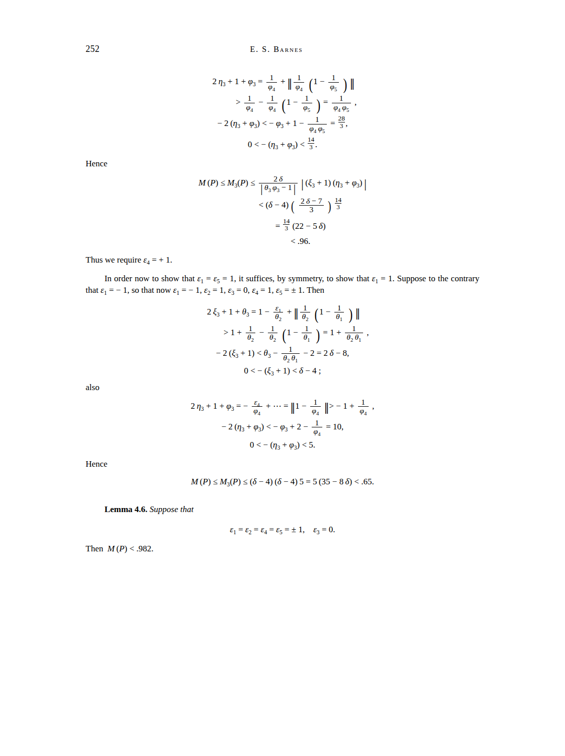252
E. S. Barnes
2 η3 + 1 + φ3 = 1 φ4 + ‖ 1 φ4 (1 − 1 φ5 ) ‖
> 1 φ4 − 1 φ4 (1 − 1 φ5 ) = 1 φ4 φ5 ,
− 2 (η3 + φ3) < − φ3 + 1 − 1 φ4 φ5 = 283,
0 < − (η3 + φ3) < 143.
Hence
M (P) ≤ M3(P) ≤ 2 δ| θ3 φ3 − 1 | | (ξ3 + 1) (η3 + φ3) |
< (δ − 4) ( 2 δ − 73 ) 143
= 143 (22 − 5 δ)
< .96.
Thus we require ε4 = + 1.
In order now to show that ε1 = ε5 = 1, it suffices, by symmetry, to show that ε1 = 1. Suppose to the contrary that ε1 = − 1, so that now ε1 = − 1, ε2 = 1, ε3 = 0, ε4 = 1, ε5 = ± 1. Then
2 ξ3 + 1 + θ3 = 1 − ε1 θ2 + ‖ 1 θ2 (1 − 1 θ1 ) ‖
> 1 + 1 θ2 − 1 θ2 (1 − 1 θ1 ) = 1 + 1 θ2 θ1 ,
− 2 (ξ3 + 1) < θ3 − 1 θ2 θ1 − 2 = 2 δ − 8,
0 < − (ξ3 + 1) < δ − 4 ;
also
2 η3 + 1 + φ3 = − ε4 φ4 + ⋯ = ‖ 1 − 1 φ4 ‖ > − 1 + 1 φ4 ,
− 2 (η3 + φ3) < − φ3 + 2 − 1 φ4 = 10,
0 < − (η3 + φ3) < 5.
Hence
M (P) ≤ M3(P) ≤ (δ − 4) (δ − 4) 5 = 5 (35 − 8 δ) < .65.
Lemma 4.6. Suppose that
ε1 = ε2 = ε4 = ε5 = ± 1, ε3 = 0.
Then M (P) < .982.